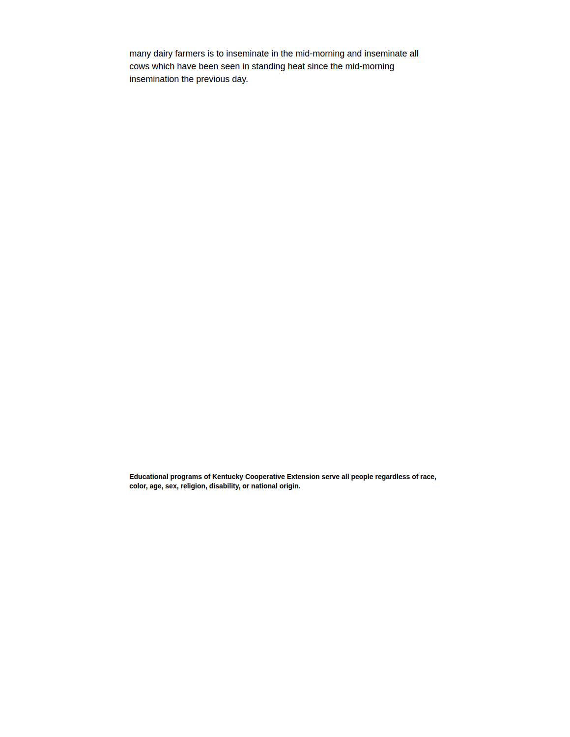many dairy farmers is to inseminate in the mid-morning and inseminate all cows which have been seen in standing heat since the mid-morning insemination the previous day.
Educational programs of Kentucky Cooperative Extension serve all people regardless of race, color, age, sex, religion, disability, or national origin.